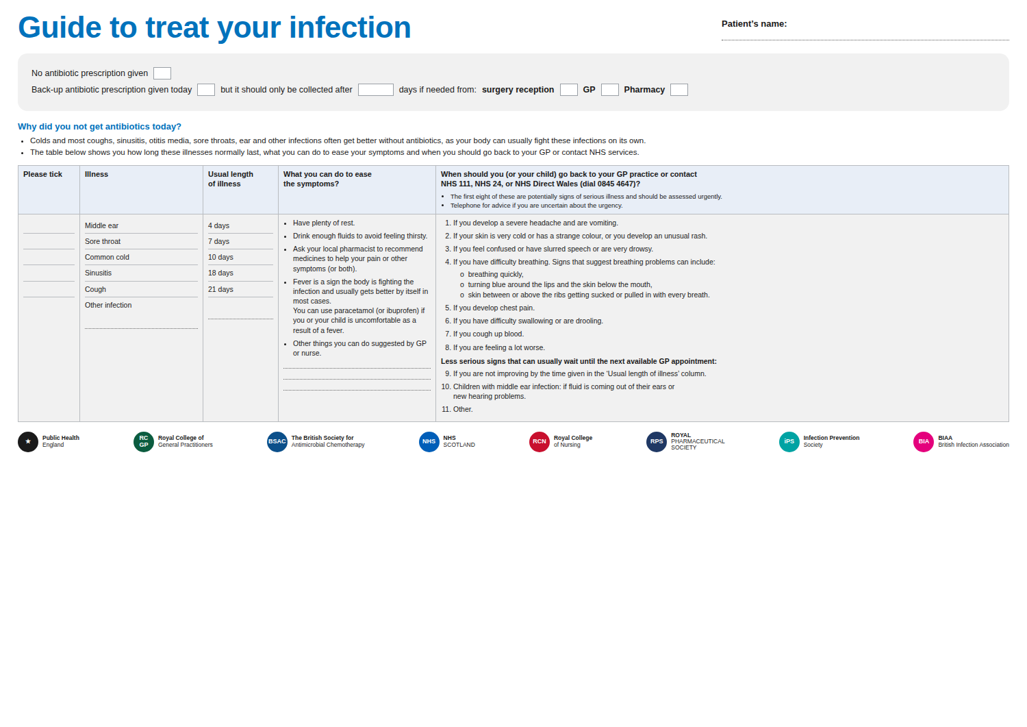Guide to treat your infection
Patient’s name:
No antibiotic prescription given
Back-up antibiotic prescription given today but it should only be collected after days if needed from: surgery reception GP Pharmacy
Why did you not get antibiotics today?
Colds and most coughs, sinusitis, otitis media, sore throats, ear and other infections often get better without antibiotics, as your body can usually fight these infections on its own.
The table below shows you how long these illnesses normally last, what you can do to ease your symptoms and when you should go back to your GP or contact NHS services.
| Please tick | Illness | Usual length of illness | What you can do to ease the symptoms? | When should you (or your child) go back to your GP practice or contact NHS 111, NHS 24, or NHS Direct Wales (dial 0845 4647)? The first eight of these are potentially signs of serious illness and should be assessed urgently. Telephone for advice if you are uncertain about the urgency. |
| --- | --- | --- | --- | --- |
| | / Middle ear / / Sore throat / / Common cold / / Sinusitis / / Cough / / Other infection / | / 4 days / / 7 days / / 10 days / / 18 days / / 21 days / | Have plenty of rest. Drink enough fluids to avoid feeling thirsty. Ask your local pharmacist to recommend medicines to help your pain or other symptoms (or both). Fever is a sign the body is fighting the infection and usually gets better by itself in most cases. You can use paracetamol (or ibuprofen) if you or your child is uncomfortable as a result of a fever. Other things you can do suggested by GP or nurse. | If you develop a severe headache and are vomiting. If your skin is very cold or has a strange colour, or you develop an unusual rash. If you feel confused or have slurred speech or are very drowsy. If you have difficulty breathing. Signs that suggest breathing problems can include: o breathing quickly, o turning blue around the lips and the skin below the mouth, o skin between or above the ribs getting sucked or pulled in with every breath. If you develop chest pain. If you have difficulty swallowing or are drooling. If you cough up blood. If you are feeling a lot worse. Less serious signs that can usually wait until the next available GP appointment: If you are not improving by the time given in the ‘Usual length of illness’ column. Children with middle ear infection: if fluid is coming out of their ears or new hearing problems. Other. |
★
Public Health England
RC
GP
Royal College of General Practitioners
BSAC
The British Society for Antimicrobial Chemotherapy
NHS
NHSSCOTLAND
RCN
Royal Collegeof Nursing
RPS
ROYALPHARMACEUTICAL
SOCIETY
iPS
Infection Prevention Society
BIA
BIAABritish Infection Association